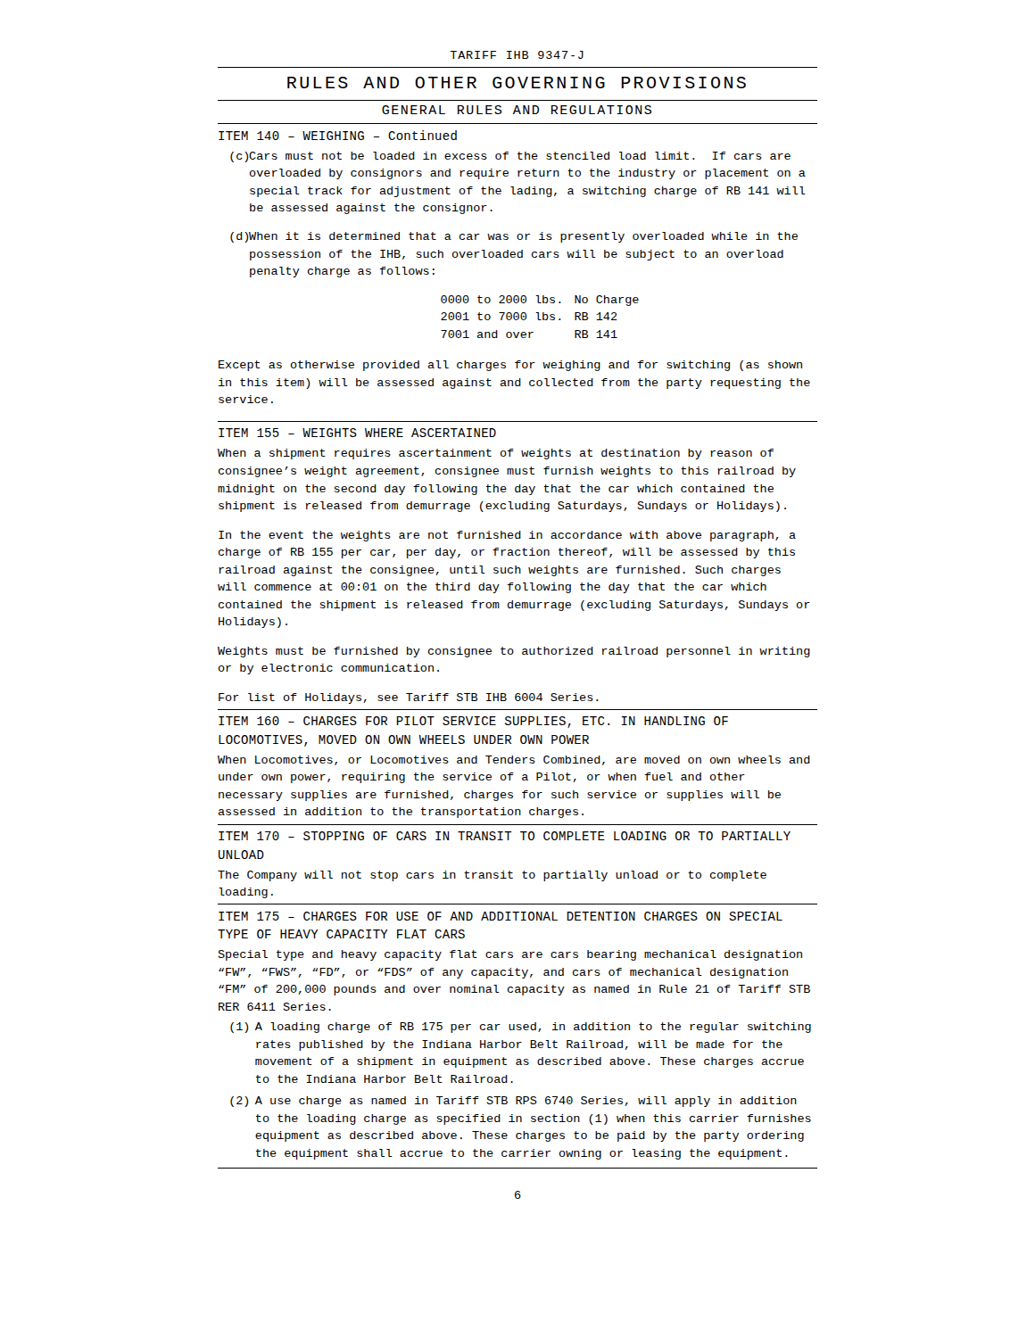TARIFF IHB 9347-J
RULES AND OTHER GOVERNING PROVISIONS
GENERAL RULES AND REGULATIONS
ITEM 140 – WEIGHING – Continued
(c) Cars must not be loaded in excess of the stenciled load limit. If cars are overloaded by consignors and require return to the industry or placement on a special track for adjustment of the lading, a switching charge of RB 141 will be assessed against the consignor.
(d) When it is determined that a car was or is presently overloaded while in the possession of the IHB, such overloaded cars will be subject to an overload penalty charge as follows:
| 0000 to 2000 lbs. | No Charge |
| 2001 to 7000 lbs. | RB 142 |
| 7001 and over | RB 141 |
Except as otherwise provided all charges for weighing and for switching (as shown in this item) will be assessed against and collected from the party requesting the service.
ITEM 155 – WEIGHTS WHERE ASCERTAINED
When a shipment requires ascertainment of weights at destination by reason of consignee’s weight agreement, consignee must furnish weights to this railroad by midnight on the second day following the day that the car which contained the shipment is released from demurrage (excluding Saturdays, Sundays or Holidays).
In the event the weights are not furnished in accordance with above paragraph, a charge of RB 155 per car, per day, or fraction thereof, will be assessed by this railroad against the consignee, until such weights are furnished. Such charges will commence at 00:01 on the third day following the day that the car which contained the shipment is released from demurrage (excluding Saturdays, Sundays or Holidays).
Weights must be furnished by consignee to authorized railroad personnel in writing or by electronic communication.
For list of Holidays, see Tariff STB IHB 6004 Series.
ITEM 160 – CHARGES FOR PILOT SERVICE SUPPLIES, ETC. IN HANDLING OF LOCOMOTIVES, MOVED ON OWN WHEELS UNDER OWN POWER
When Locomotives, or Locomotives and Tenders Combined, are moved on own wheels and under own power, requiring the service of a Pilot, or when fuel and other necessary supplies are furnished, charges for such service or supplies will be assessed in addition to the transportation charges.
ITEM 170 – STOPPING OF CARS IN TRANSIT TO COMPLETE LOADING OR TO PARTIALLY UNLOAD
The Company will not stop cars in transit to partially unload or to complete loading.
ITEM 175 – CHARGES FOR USE OF AND ADDITIONAL DETENTION CHARGES ON SPECIAL TYPE OF HEAVY CAPACITY FLAT CARS
Special type and heavy capacity flat cars are cars bearing mechanical designation “FW”, “FWS”, “FD”, or “FDS” of any capacity, and cars of mechanical designation “FM” of 200,000 pounds and over nominal capacity as named in Rule 21 of Tariff STB RER 6411 Series.
(1) A loading charge of RB 175 per car used, in addition to the regular switching rates published by the Indiana Harbor Belt Railroad, will be made for the movement of a shipment in equipment as described above. These charges accrue to the Indiana Harbor Belt Railroad.
(2) A use charge as named in Tariff STB RPS 6740 Series, will apply in addition to the loading charge as specified in section (1) when this carrier furnishes equipment as described above. These charges to be paid by the party ordering the equipment shall accrue to the carrier owning or leasing the equipment.
6